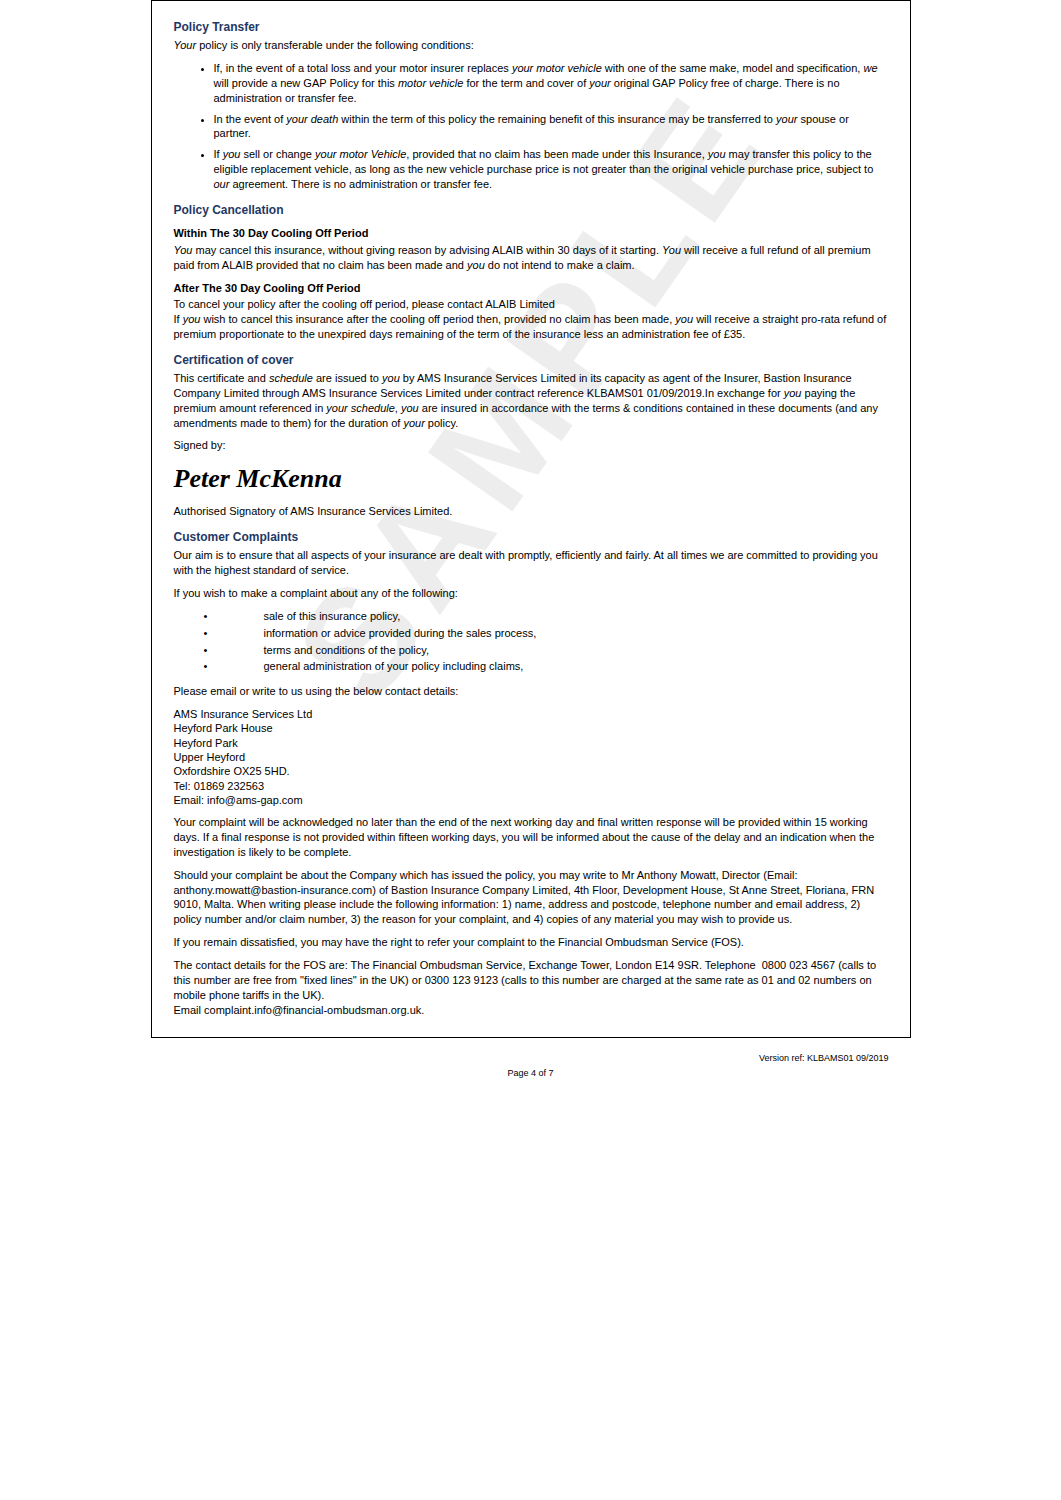SAMPLE
Policy Transfer
Your policy is only transferable under the following conditions:
If, in the event of a total loss and your motor insurer replaces your motor vehicle with one of the same make, model and specification, we will provide a new GAP Policy for this motor vehicle for the term and cover of your original GAP Policy free of charge. There is no administration or transfer fee.
In the event of your death within the term of this policy the remaining benefit of this insurance may be transferred to your spouse or partner.
If you sell or change your motor Vehicle, provided that no claim has been made under this Insurance, you may transfer this policy to the eligible replacement vehicle, as long as the new vehicle purchase price is not greater than the original vehicle purchase price, subject to our agreement. There is no administration or transfer fee.
Policy Cancellation
Within The 30 Day Cooling Off Period
You may cancel this insurance, without giving reason by advising ALAIB within 30 days of it starting. You will receive a full refund of all premium paid from ALAIB provided that no claim has been made and you do not intend to make a claim.
After The 30 Day Cooling Off Period
To cancel your policy after the cooling off period, please contact ALAIB Limited
If you wish to cancel this insurance after the cooling off period then, provided no claim has been made, you will receive a straight pro-rata refund of premium proportionate to the unexpired days remaining of the term of the insurance less an administration fee of £35.
Certification of cover
This certificate and schedule are issued to you by AMS Insurance Services Limited in its capacity as agent of the Insurer, Bastion Insurance Company Limited through AMS Insurance Services Limited under contract reference KLBAMS01 01/09/2019.In exchange for you paying the premium amount referenced in your schedule, you are insured in accordance with the terms & conditions contained in these documents (and any amendments made to them) for the duration of your policy.
Signed by:
Peter McKenna
Authorised Signatory of AMS Insurance Services Limited.
Customer Complaints
Our aim is to ensure that all aspects of your insurance are dealt with promptly, efficiently and fairly. At all times we are committed to providing you with the highest standard of service.
If you wish to make a complaint about any of the following:
sale of this insurance policy,
information or advice provided during the sales process,
terms and conditions of the policy,
general administration of your policy including claims,
Please email or write to us using the below contact details:
AMS Insurance Services Ltd
Heyford Park House
Heyford Park
Upper Heyford
Oxfordshire OX25 5HD.
Tel: 01869 232563
Email: info@ams-gap.com
Your complaint will be acknowledged no later than the end of the next working day and final written response will be provided within 15 working days. If a final response is not provided within fifteen working days, you will be informed about the cause of the delay and an indication when the investigation is likely to be complete.
Should your complaint be about the Company which has issued the policy, you may write to Mr Anthony Mowatt, Director (Email: anthony.mowatt@bastion-insurance.com) of Bastion Insurance Company Limited, 4th Floor, Development House, St Anne Street, Floriana, FRN 9010, Malta. When writing please include the following information: 1) name, address and postcode, telephone number and email address, 2) policy number and/or claim number, 3) the reason for your complaint, and 4) copies of any material you may wish to provide us.
If you remain dissatisfied, you may have the right to refer your complaint to the Financial Ombudsman Service (FOS).
The contact details for the FOS are: The Financial Ombudsman Service, Exchange Tower, London E14 9SR. Telephone 0800 023 4567 (calls to this number are free from "fixed lines" in the UK) or 0300 123 9123 (calls to this number are charged at the same rate as 01 and 02 numbers on mobile phone tariffs in the UK).
Email complaint.info@financial-ombudsman.org.uk.
Version ref: KLBAMS01 09/2019
Page 4 of 7